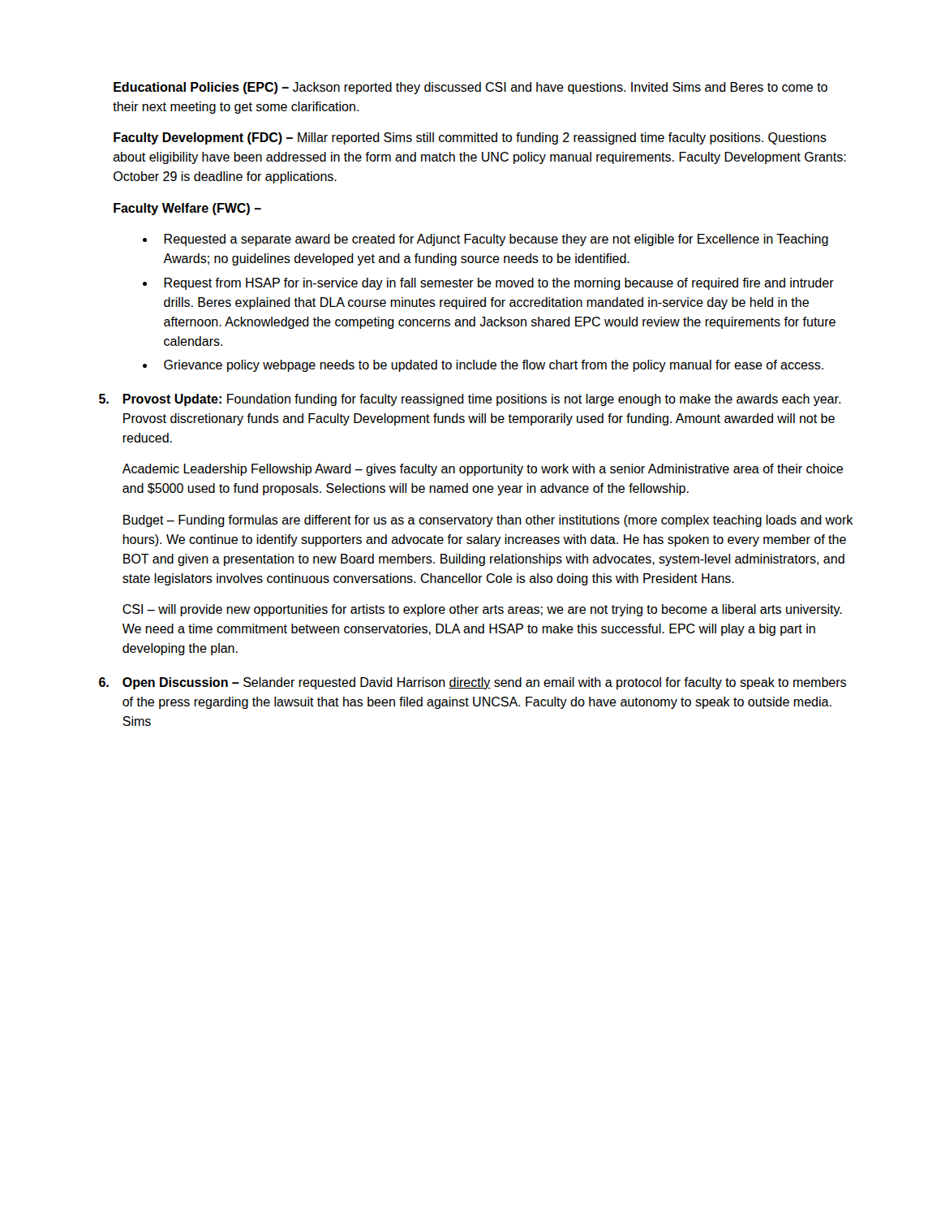Educational Policies (EPC) – Jackson reported they discussed CSI and have questions. Invited Sims and Beres to come to their next meeting to get some clarification.
Faculty Development (FDC) – Millar reported Sims still committed to funding 2 reassigned time faculty positions. Questions about eligibility have been addressed in the form and match the UNC policy manual requirements. Faculty Development Grants: October 29 is deadline for applications.
Faculty Welfare (FWC) –
Requested a separate award be created for Adjunct Faculty because they are not eligible for Excellence in Teaching Awards; no guidelines developed yet and a funding source needs to be identified.
Request from HSAP for in-service day in fall semester be moved to the morning because of required fire and intruder drills. Beres explained that DLA course minutes required for accreditation mandated in-service day be held in the afternoon. Acknowledged the competing concerns and Jackson shared EPC would review the requirements for future calendars.
Grievance policy webpage needs to be updated to include the flow chart from the policy manual for ease of access.
Provost Update: Foundation funding for faculty reassigned time positions is not large enough to make the awards each year. Provost discretionary funds and Faculty Development funds will be temporarily used for funding. Amount awarded will not be reduced.
Academic Leadership Fellowship Award – gives faculty an opportunity to work with a senior Administrative area of their choice and $5000 used to fund proposals. Selections will be named one year in advance of the fellowship.
Budget – Funding formulas are different for us as a conservatory than other institutions (more complex teaching loads and work hours). We continue to identify supporters and advocate for salary increases with data. He has spoken to every member of the BOT and given a presentation to new Board members. Building relationships with advocates, system-level administrators, and state legislators involves continuous conversations. Chancellor Cole is also doing this with President Hans.
CSI – will provide new opportunities for artists to explore other arts areas; we are not trying to become a liberal arts university. We need a time commitment between conservatories, DLA and HSAP to make this successful. EPC will play a big part in developing the plan.
Open Discussion – Selander requested David Harrison directly send an email with a protocol for faculty to speak to members of the press regarding the lawsuit that has been filed against UNCSA. Faculty do have autonomy to speak to outside media. Sims